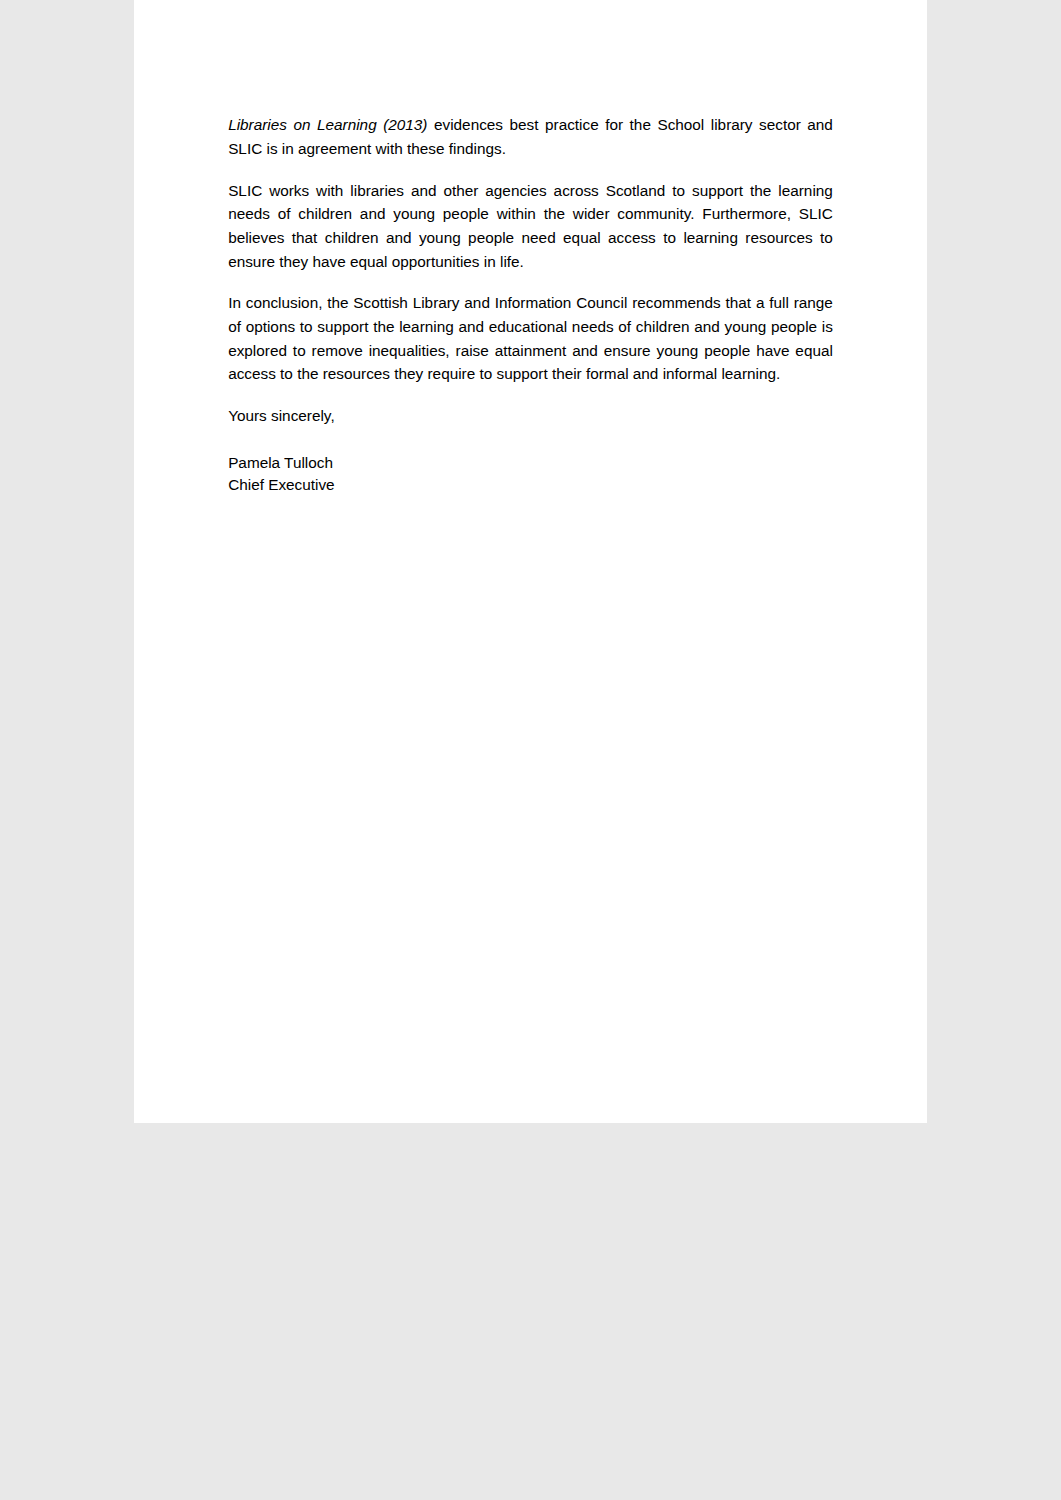Libraries on Learning (2013) evidences best practice for the School library sector and SLIC is in agreement with these findings.
SLIC works with libraries and other agencies across Scotland to support the learning needs of children and young people within the wider community. Furthermore, SLIC believes that children and young people need equal access to learning resources to ensure they have equal opportunities in life.
In conclusion, the Scottish Library and Information Council recommends that a full range of options to support the learning and educational needs of children and young people is explored to remove inequalities, raise attainment and ensure young people have equal access to the resources they require to support their formal and informal learning.
Yours sincerely,
Pamela Tulloch
Chief Executive